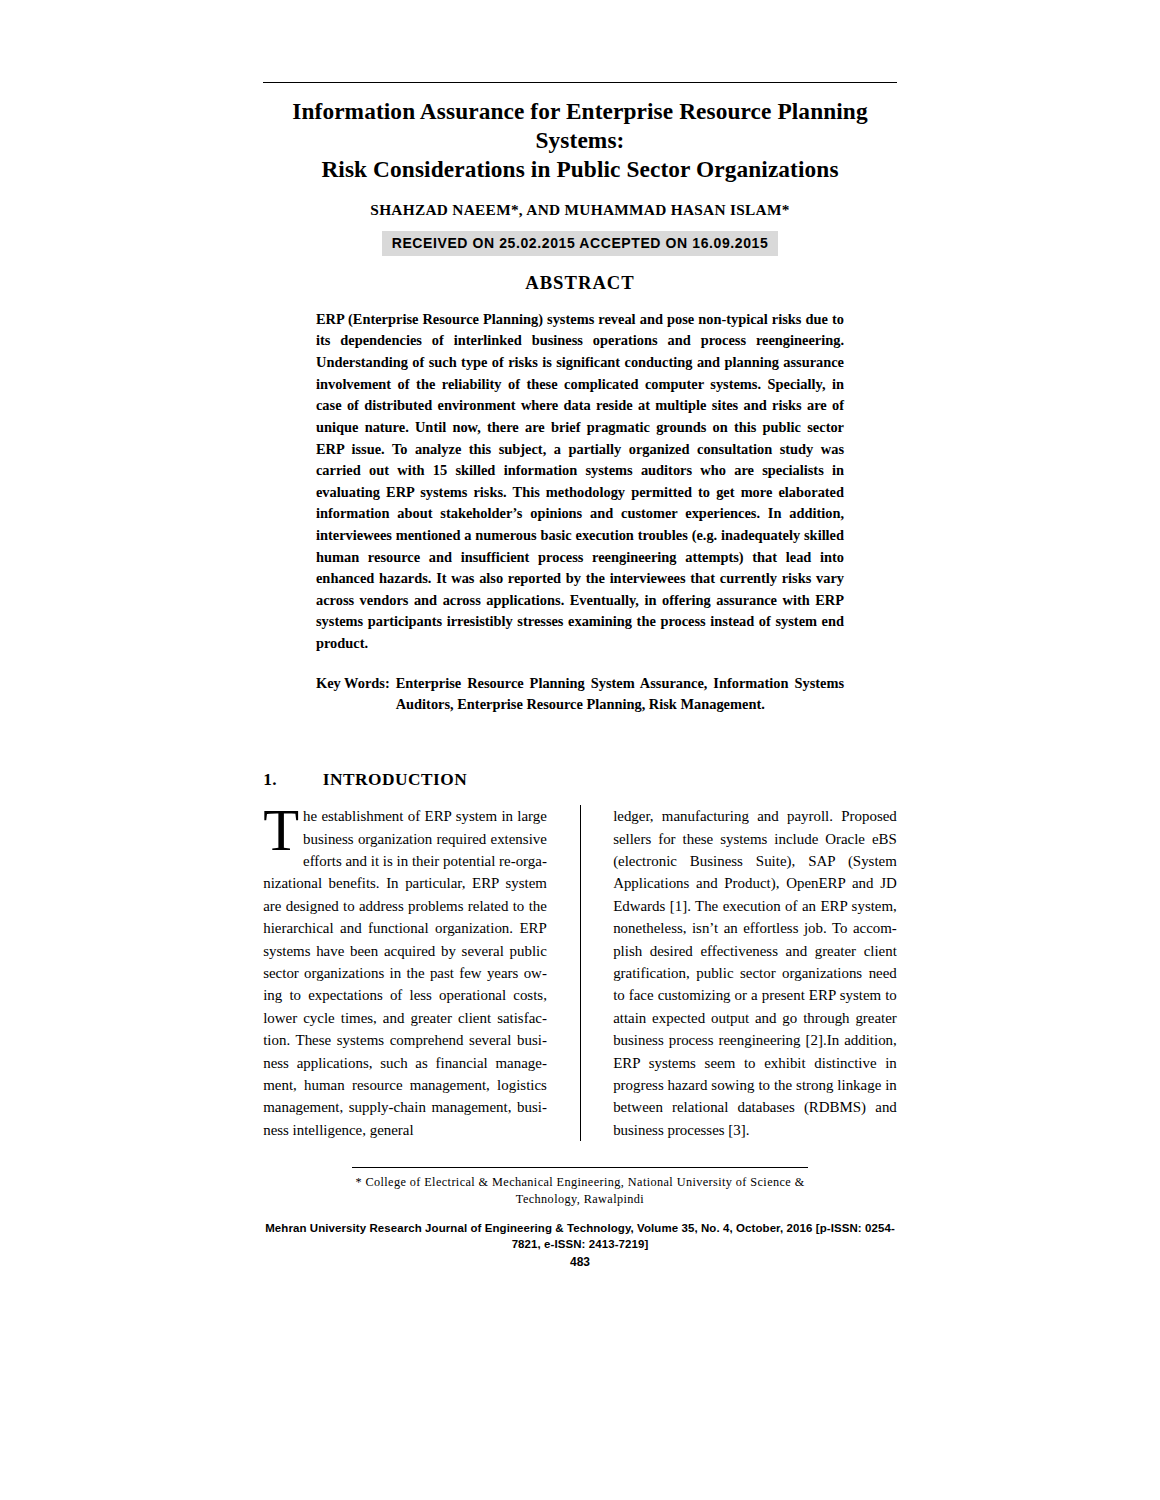Information Assurance for Enterprise Resource Planning Systems:
Risk Considerations in Public Sector Organizations
SHAHZAD NAEEM*, AND MUHAMMAD HASAN ISLAM*
RECEIVED ON 25.02.2015 ACCEPTED ON 16.09.2015
ABSTRACT
ERP (Enterprise Resource Planning) systems reveal and pose non-typical risks due to its dependencies of interlinked business operations and process reengineering. Understanding of such type of risks is significant conducting and planning assurance involvement of the reliability of these complicated computer systems. Specially, in case of distributed environment where data reside at multiple sites and risks are of unique nature. Until now, there are brief pragmatic grounds on this public sector ERP issue. To analyze this subject, a partially organized consultation study was carried out with 15 skilled information systems auditors who are specialists in evaluating ERP systems risks. This methodology permitted to get more elaborated information about stakeholder’s opinions and customer experiences. In addition, interviewees mentioned a numerous basic execution troubles (e.g. inadequately skilled human resource and insufficient process reengineering attempts) that lead into enhanced hazards. It was also reported by the interviewees that currently risks vary across vendors and across applications. Eventually, in offering assurance with ERP systems participants irresistibly stresses examining the process instead of system end product.
Key Words: Enterprise Resource Planning System Assurance, Information Systems Auditors, Enterprise Resource Planning, Risk Management.
1. INTRODUCTION
The establishment of ERP system in large business organization required extensive efforts and it is in their potential re-organizational benefits. In particular, ERP system are designed to address problems related to the hierarchical and functional organization. ERP systems have been acquired by several public sector organizations in the past few years owing to expectations of less operational costs, lower cycle times, and greater client satisfaction. These systems comprehend several business applications, such as financial management, human resource management, logistics management, supply-chain management, business intelligence, general
ledger, manufacturing and payroll. Proposed sellers for these systems include Oracle eBS (electronic Business Suite), SAP (System Applications and Product), OpenERP and JD Edwards [1]. The execution of an ERP system, nonetheless, isn’t an effortless job. To accomplish desired effectiveness and greater client gratification, public sector organizations need to face customizing or a present ERP system to attain expected output and go through greater business process reengineering [2].In addition, ERP systems seem to exhibit distinctive in progress hazard sowing to the strong linkage in between relational databases (RDBMS) and business processes [3].
* College of Electrical & Mechanical Engineering, National University of Science & Technology, Rawalpindi
Mehran University Research Journal of Engineering & Technology, Volume 35, No. 4, October, 2016 [p-ISSN: 0254-7821, e-ISSN: 2413-7219]
483